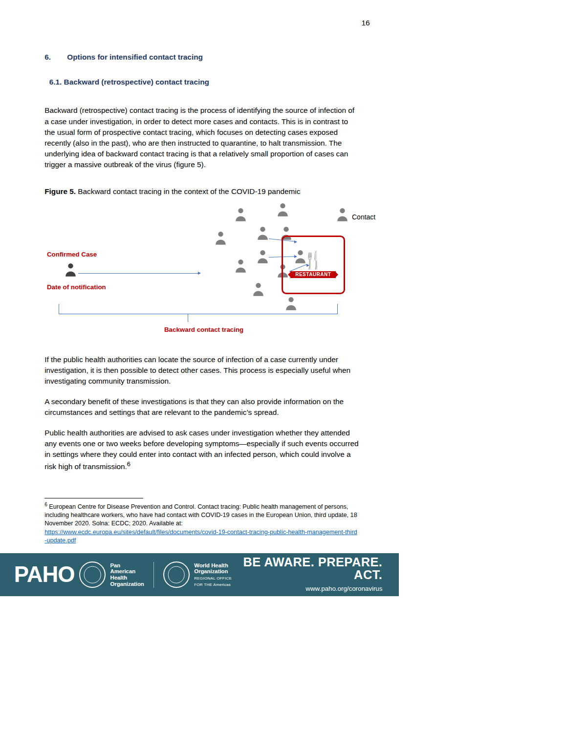16
6. Options for intensified contact tracing
6.1. Backward (retrospective) contact tracing
Backward (retrospective) contact tracing is the process of identifying the source of infection of a case under investigation, in order to detect more cases and contacts. This is in contrast to the usual form of prospective contact tracing, which focuses on detecting cases exposed recently (also in the past), who are then instructed to quarantine, to halt transmission. The underlying idea of backward contact tracing is that a relatively small proportion of cases can trigger a massive outbreak of the virus (figure 5).
Figure 5. Backward contact tracing in the context of the COVID-19 pandemic
Contact
Confirmed Case
Date of notification
🍴
RESTAURANT
Backward contact tracing
If the public health authorities can locate the source of infection of a case currently under investigation, it is then possible to detect other cases. This process is especially useful when investigating community transmission.
A secondary benefit of these investigations is that they can also provide information on the circumstances and settings that are relevant to the pandemic’s spread.
Public health authorities are advised to ask cases under investigation whether they attended any events one or two weeks before developing symptoms—especially if such events occurred in settings where they could enter into contact with an infected person, which could involve a risk high of transmission.6
6 European Centre for Disease Prevention and Control. Contact tracing: Public health management of persons, including healthcare workers, who have had contact with COVID-19 cases in the European Union, third update, 18 November 2020. Solna: ECDC; 2020. Available at:
https://www.ecdc.europa.eu/sites/default/files/documents/covid-19-contact-tracing-public-health-management-third-update.pdf
PAHO
Pan American
Health
Organization
World Health
Organization
REGIONAL OFFICE FOR THE Americas
BE AWARE. PREPARE. ACT.
www.paho.org/coronavirus